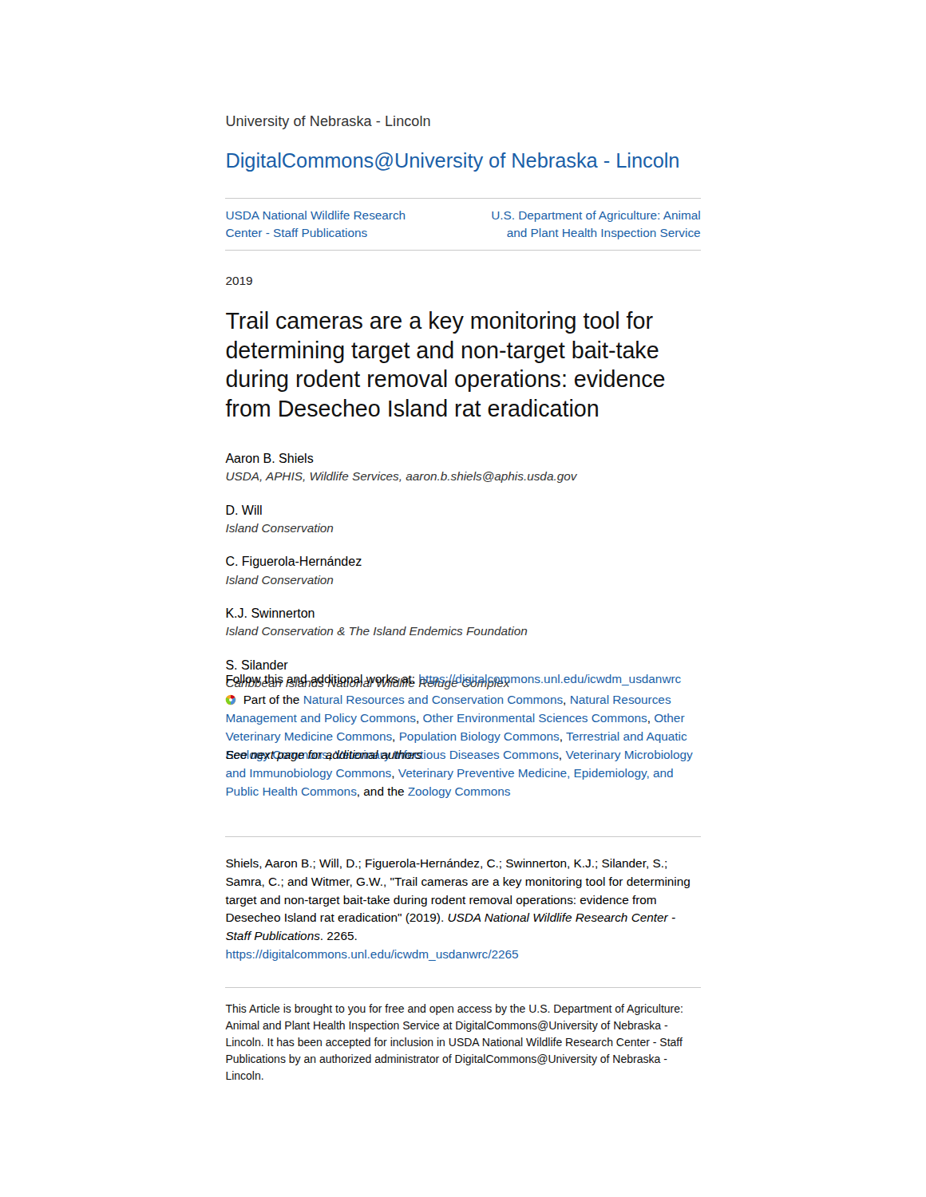University of Nebraska - Lincoln
DigitalCommons@University of Nebraska - Lincoln
USDA National Wildlife Research Center - Staff Publications
U.S. Department of Agriculture: Animal and Plant Health Inspection Service
2019
Trail cameras are a key monitoring tool for determining target and non-target bait-take during rodent removal operations: evidence from Desecheo Island rat eradication
Aaron B. Shiels USDA, APHIS, Wildlife Services, aaron.b.shiels@aphis.usda.gov
D. Will Island Conservation
C. Figuerola-Hernández Island Conservation
K.J. Swinnerton Island Conservation & The Island Endemics Foundation
S. Silander Caribbean Islands National Wildlife Refuge Complex
Follow this and additional works at: https://digitalcommons.unl.edu/icwdm_usdanwrc
Part of the Natural Resources and Conservation Commons, Natural Resources Management and Policy Commons, Other Environmental Sciences Commons, Other Veterinary Medicine Commons, Population Biology Commons, Terrestrial and Aquatic Ecology Commons, Veterinary Infectious Diseases Commons, Veterinary Microbiology and Immunobiology Commons, Veterinary Preventive Medicine, Epidemiology, and Public Health Commons, and the Zoology Commons
See next page for additional authors
Shiels, Aaron B.; Will, D.; Figuerola-Hernández, C.; Swinnerton, K.J.; Silander, S.; Samra, C.; and Witmer, G.W., "Trail cameras are a key monitoring tool for determining target and non-target bait-take during rodent removal operations: evidence from Desecheo Island rat eradication" (2019). USDA National Wildlife Research Center - Staff Publications. 2265.
https://digitalcommons.unl.edu/icwdm_usdanwrc/2265
This Article is brought to you for free and open access by the U.S. Department of Agriculture: Animal and Plant Health Inspection Service at DigitalCommons@University of Nebraska - Lincoln. It has been accepted for inclusion in USDA National Wildlife Research Center - Staff Publications by an authorized administrator of DigitalCommons@University of Nebraska - Lincoln.